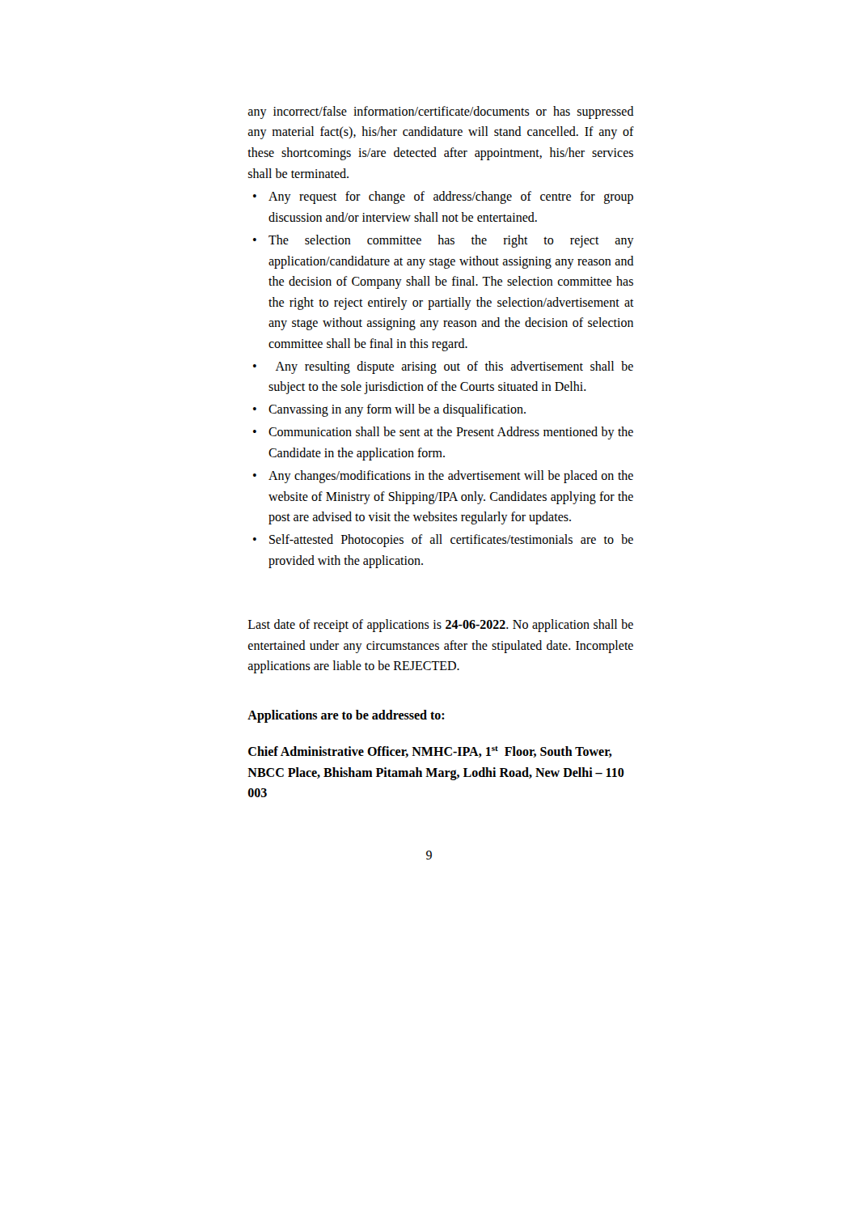any incorrect/false information/certificate/documents or has suppressed any material fact(s), his/her candidature will stand cancelled. If any of these shortcomings is/are detected after appointment, his/her services shall be terminated.
Any request for change of address/change of centre for group discussion and/or interview shall not be entertained.
The selection committee has the right to reject any application/candidature at any stage without assigning any reason and the decision of Company shall be final. The selection committee has the right to reject entirely or partially the selection/advertisement at any stage without assigning any reason and the decision of selection committee shall be final in this regard.
Any resulting dispute arising out of this advertisement shall be subject to the sole jurisdiction of the Courts situated in Delhi.
Canvassing in any form will be a disqualification.
Communication shall be sent at the Present Address mentioned by the Candidate in the application form.
Any changes/modifications in the advertisement will be placed on the website of Ministry of Shipping/IPA only. Candidates applying for the post are advised to visit the websites regularly for updates.
Self-attested Photocopies of all certificates/testimonials are to be provided with the application.
Last date of receipt of applications is 24-06-2022. No application shall be entertained under any circumstances after the stipulated date. Incomplete applications are liable to be REJECTED.
Applications are to be addressed to:
Chief Administrative Officer, NMHC-IPA, 1st Floor, South Tower, NBCC Place, Bhisham Pitamah Marg, Lodhi Road, New Delhi – 110 003
9